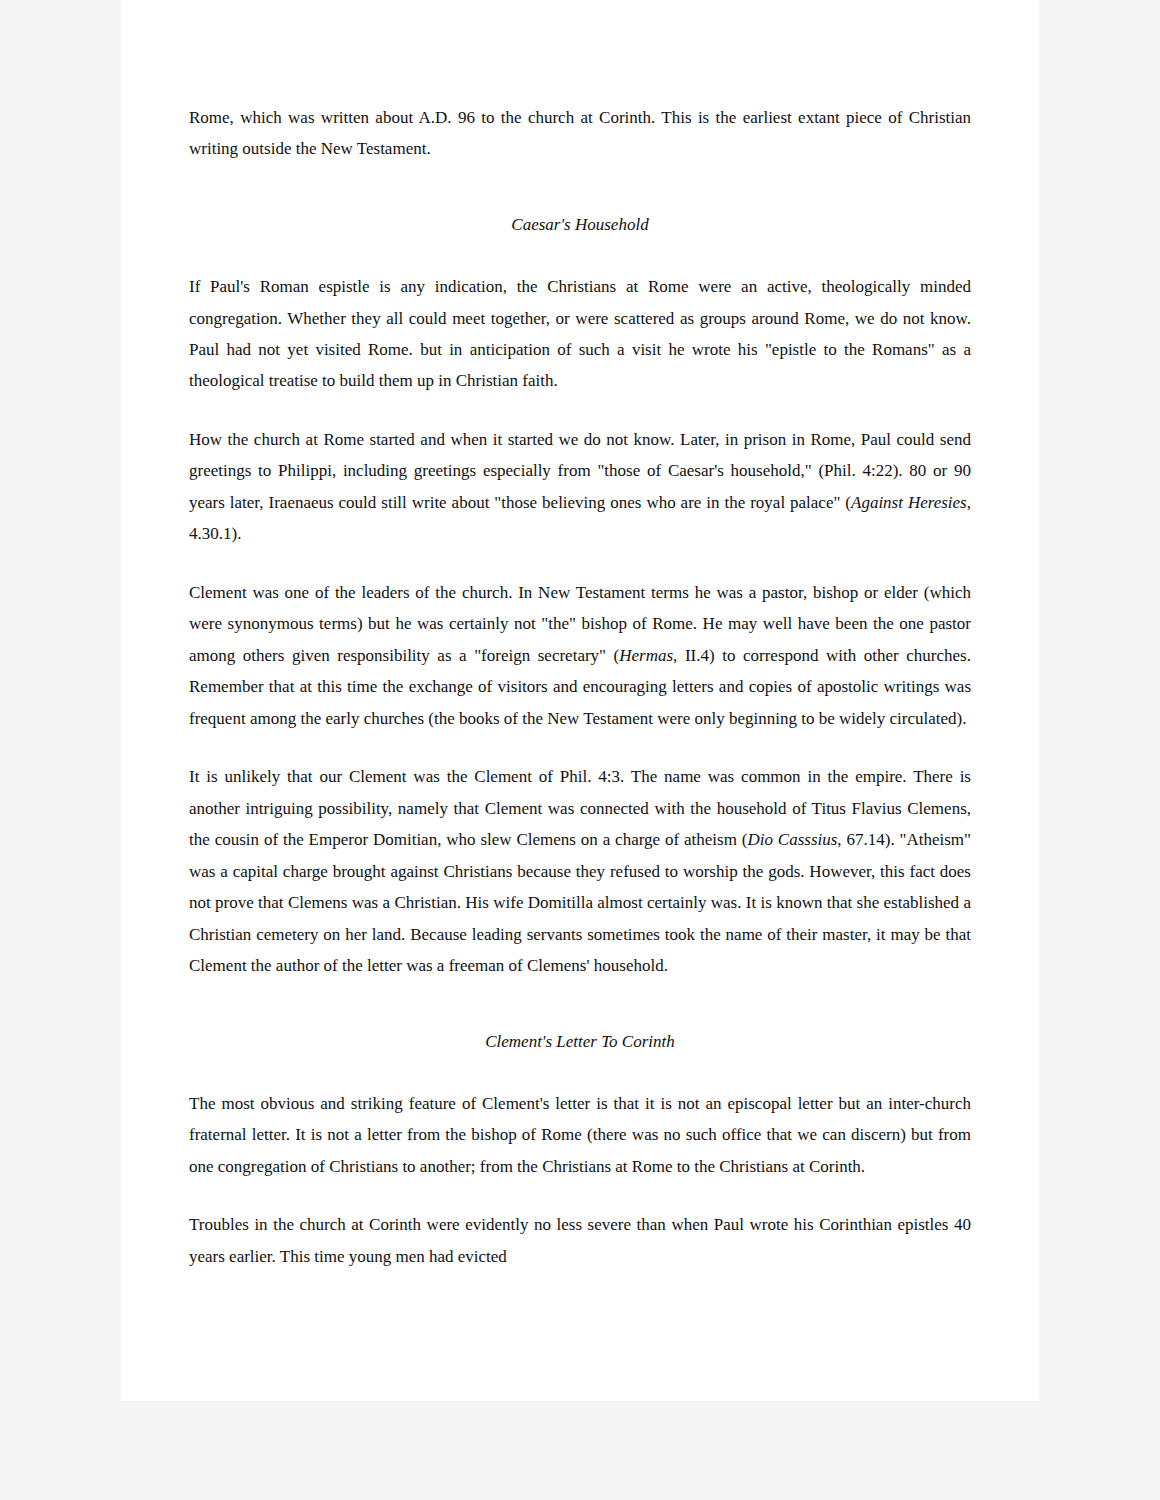Rome, which was written about A.D. 96 to the church at Corinth. This is the earliest extant piece of Christian writing outside the New Testament.
Caesar's Household
If Paul's Roman espistle is any indication, the Christians at Rome were an active, theologically minded congregation. Whether they all could meet together, or were scattered as groups around Rome, we do not know. Paul had not yet visited Rome. but in anticipation of such a visit he wrote his "epistle to the Romans" as a theological treatise to build them up in Christian faith.
How the church at Rome started and when it started we do not know. Later, in prison in Rome, Paul could send greetings to Philippi, including greetings especially from "those of Caesar's household," (Phil. 4:22). 80 or 90 years later, Iraenaeus could still write about "those believing ones who are in the royal palace" (Against Heresies, 4.30.1).
Clement was one of the leaders of the church. In New Testament terms he was a pastor, bishop or elder (which were synonymous terms) but he was certainly not "the" bishop of Rome. He may well have been the one pastor among others given responsibility as a "foreign secretary" (Hermas, II.4) to correspond with other churches. Remember that at this time the exchange of visitors and encouraging letters and copies of apostolic writings was frequent among the early churches (the books of the New Testament were only beginning to be widely circulated).
It is unlikely that our Clement was the Clement of Phil. 4:3. The name was common in the empire. There is another intriguing possibility, namely that Clement was connected with the household of Titus Flavius Clemens, the cousin of the Emperor Domitian, who slew Clemens on a charge of atheism (Dio Casssius, 67.14). "Atheism" was a capital charge brought against Christians because they refused to worship the gods. However, this fact does not prove that Clemens was a Christian. His wife Domitilla almost certainly was. It is known that she established a Christian cemetery on her land. Because leading servants sometimes took the name of their master, it may be that Clement the author of the letter was a freeman of Clemens' household.
Clement's Letter To Corinth
The most obvious and striking feature of Clement's letter is that it is not an episcopal letter but an inter-church fraternal letter. It is not a letter from the bishop of Rome (there was no such office that we can discern) but from one congregation of Christians to another; from the Christians at Rome to the Christians at Corinth.
Troubles in the church at Corinth were evidently no less severe than when Paul wrote his Corinthian epistles 40 years earlier. This time young men had evicted